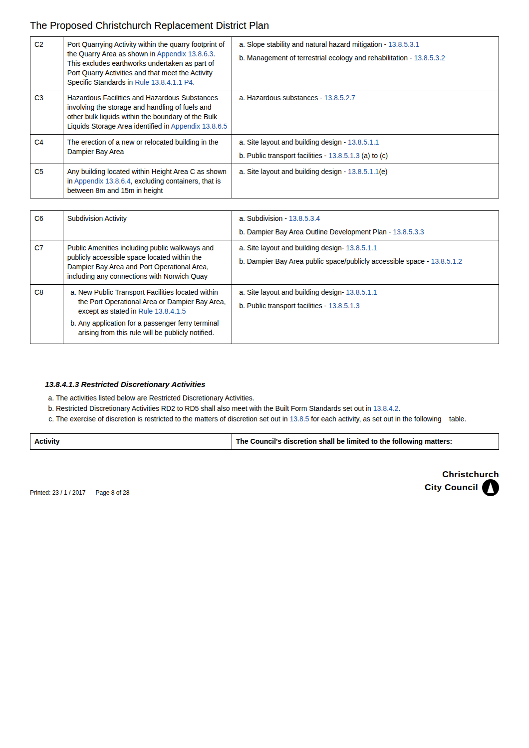The Proposed Christchurch Replacement District Plan
| C2 | Port Quarrying Activity within the quarry footprint of the Quarry Area as shown in Appendix 13.8.6.3 . This excludes earthworks undertaken as part of Port Quarry Activities and that meet the Activity Specific Standards in Rule 13.8.4.1.1 P4. | Slope stability and natural hazard mitigation - 13.8.5.3.1 Management of terrestrial ecology and rehabilitation - 13.8.5.3.2 |
| C3 | Hazardous Facilities and Hazardous Substances involving the storage and handling of fuels and other bulk liquids within the boundary of the Bulk Liquids Storage Area identified in Appendix 13.8.6.5 | Hazardous substances - 13.8.5.2.7 |
| C4 | The erection of a new or relocated building in the Dampier Bay Area | Site layout and building design - 13.8.5.1.1 Public transport facilities - 13.8.5.1.3 (a) to (c) |
| C5 | Any building located within Height Area C as shown in Appendix 13.8.6.4 , excluding containers, that is between 8m and 15m in height | Site layout and building design - 13.8.5.1.1 (e) |
| C6 | Subdivision Activity | Subdivision - 13.8.5.3.4 Dampier Bay Area Outline Development Plan - 13.8.5.3.3 |
| C7 | Public Amenities including public walkways and publicly accessible space located within the Dampier Bay Area and Port Operational Area, including any connections with Norwich Quay | Site layout and building design- 13.8.5.1.1 Dampier Bay Area public space/publicly accessible space - 13.8.5.1.2 |
| C8 | New Public Transport Facilities located within the Port Operational Area or Dampier Bay Area, except as stated in Rule 13.8.4.1.5 Any application for a passenger ferry terminal arising from this rule will be publicly notified. | Site layout and building design- 13.8.5.1.1 Public transport facilities - 13.8.5.1.3 |
13.8.4.1.3 Restricted Discretionary Activities
The activities listed below are Restricted Discretionary Activities.
Restricted Discretionary Activities RD2 to RD5 shall also meet with the Built Form Standards set out in 13.8.4.2.
The exercise of discretion is restricted to the matters of discretion set out in 13.8.5 for each activity, as set out in the following table.
| Activity | The Council's discretion shall be limited to the following matters: |
Printed: 23 / 1 / 2017 Page 8 of 28
Christchurch
City Council